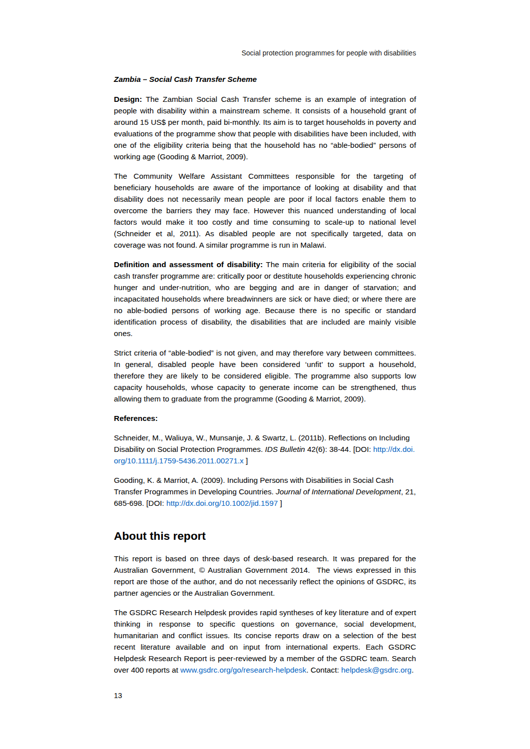Social protection programmes for people with disabilities
Zambia – Social Cash Transfer Scheme
Design: The Zambian Social Cash Transfer scheme is an example of integration of people with disability within a mainstream scheme. It consists of a household grant of around 15 US$ per month, paid bi-monthly. Its aim is to target households in poverty and evaluations of the programme show that people with disabilities have been included, with one of the eligibility criteria being that the household has no “able-bodied” persons of working age (Gooding & Marriot, 2009).
The Community Welfare Assistant Committees responsible for the targeting of beneficiary households are aware of the importance of looking at disability and that disability does not necessarily mean people are poor if local factors enable them to overcome the barriers they may face. However this nuanced understanding of local factors would make it too costly and time consuming to scale-up to national level (Schneider et al, 2011). As disabled people are not specifically targeted, data on coverage was not found. A similar programme is run in Malawi.
Definition and assessment of disability: The main criteria for eligibility of the social cash transfer programme are: critically poor or destitute households experiencing chronic hunger and under-nutrition, who are begging and are in danger of starvation; and incapacitated households where breadwinners are sick or have died; or where there are no able-bodied persons of working age. Because there is no specific or standard identification process of disability, the disabilities that are included are mainly visible ones.
Strict criteria of “able-bodied” is not given, and may therefore vary between committees. In general, disabled people have been considered ‘unfit’ to support a household, therefore they are likely to be considered eligible. The programme also supports low capacity households, whose capacity to generate income can be strengthened, thus allowing them to graduate from the programme (Gooding & Marriot, 2009).
References:
Schneider, M., Waliuya, W., Munsanje, J. & Swartz, L. (2011b). Reflections on Including Disability on Social Protection Programmes. IDS Bulletin 42(6): 38-44. [DOI: http://dx.doi.org/10.1111/j.1759-5436.2011.00271.x ]
Gooding, K. & Marriot, A. (2009). Including Persons with Disabilities in Social Cash Transfer Programmes in Developing Countries. Journal of International Development, 21, 685-698. [DOI: http://dx.doi.org/10.1002/jid.1597 ]
About this report
This report is based on three days of desk-based research. It was prepared for the Australian Government, © Australian Government 2014. The views expressed in this report are those of the author, and do not necessarily reflect the opinions of GSDRC, its partner agencies or the Australian Government.
The GSDRC Research Helpdesk provides rapid syntheses of key literature and of expert thinking in response to specific questions on governance, social development, humanitarian and conflict issues. Its concise reports draw on a selection of the best recent literature available and on input from international experts. Each GSDRC Helpdesk Research Report is peer-reviewed by a member of the GSDRC team. Search over 400 reports at www.gsdrc.org/go/research-helpdesk. Contact: helpdesk@gsdrc.org.
13